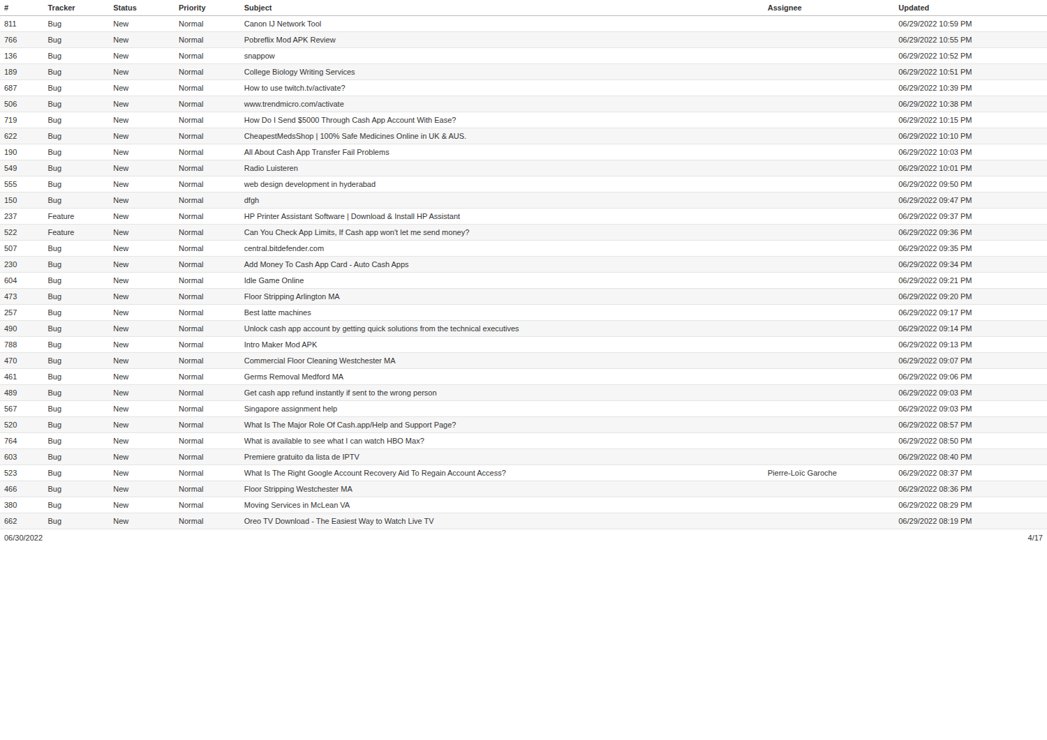| # | Tracker | Status | Priority | Subject | Assignee | Updated |
| --- | --- | --- | --- | --- | --- | --- |
| 811 | Bug | New | Normal | Canon IJ Network Tool | | 06/29/2022 10:59 PM |
| 766 | Bug | New | Normal | Pobreflix Mod APK Review | | 06/29/2022 10:55 PM |
| 136 | Bug | New | Normal | snappow | | 06/29/2022 10:52 PM |
| 189 | Bug | New | Normal | College Biology Writing Services | | 06/29/2022 10:51 PM |
| 687 | Bug | New | Normal | How to use twitch.tv/activate? | | 06/29/2022 10:39 PM |
| 506 | Bug | New | Normal | www.trendmicro.com/activate | | 06/29/2022 10:38 PM |
| 719 | Bug | New | Normal | How Do I Send $5000 Through Cash App Account With Ease? | | 06/29/2022 10:15 PM |
| 622 | Bug | New | Normal | CheapestMedsShop / 100% Safe Medicines Online in UK & AUS. | | 06/29/2022 10:10 PM |
| 190 | Bug | New | Normal | All About Cash App Transfer Fail Problems | | 06/29/2022 10:03 PM |
| 549 | Bug | New | Normal | Radio Luisteren | | 06/29/2022 10:01 PM |
| 555 | Bug | New | Normal | web design development in hyderabad | | 06/29/2022 09:50 PM |
| 150 | Bug | New | Normal | dfgh | | 06/29/2022 09:47 PM |
| 237 | Feature | New | Normal | HP Printer Assistant Software / Download & Install HP Assistant | | 06/29/2022 09:37 PM |
| 522 | Feature | New | Normal | Can You Check App Limits, If Cash app won't let me send money? | | 06/29/2022 09:36 PM |
| 507 | Bug | New | Normal | central.bitdefender.com | | 06/29/2022 09:35 PM |
| 230 | Bug | New | Normal | Add Money To Cash App Card - Auto Cash Apps | | 06/29/2022 09:34 PM |
| 604 | Bug | New | Normal | Idle Game Online | | 06/29/2022 09:21 PM |
| 473 | Bug | New | Normal | Floor Stripping Arlington MA | | 06/29/2022 09:20 PM |
| 257 | Bug | New | Normal | Best latte machines | | 06/29/2022 09:17 PM |
| 490 | Bug | New | Normal | Unlock cash app account by getting quick solutions from the technical executives | | 06/29/2022 09:14 PM |
| 788 | Bug | New | Normal | Intro Maker Mod APK | | 06/29/2022 09:13 PM |
| 470 | Bug | New | Normal | Commercial Floor Cleaning Westchester MA | | 06/29/2022 09:07 PM |
| 461 | Bug | New | Normal | Germs Removal Medford MA | | 06/29/2022 09:06 PM |
| 489 | Bug | New | Normal | Get cash app refund instantly if sent to the wrong person | | 06/29/2022 09:03 PM |
| 567 | Bug | New | Normal | Singapore assignment help | | 06/29/2022 09:03 PM |
| 520 | Bug | New | Normal | What Is The Major Role Of Cash.app/Help and Support Page? | | 06/29/2022 08:57 PM |
| 764 | Bug | New | Normal | What is available to see what I can watch HBO Max? | | 06/29/2022 08:50 PM |
| 603 | Bug | New | Normal | Premiere gratuito da lista de IPTV | | 06/29/2022 08:40 PM |
| 523 | Bug | New | Normal | What Is The Right Google Account Recovery Aid To Regain Account Access? | Pierre-Loïc Garoche | 06/29/2022 08:37 PM |
| 466 | Bug | New | Normal | Floor Stripping Westchester MA | | 06/29/2022 08:36 PM |
| 380 | Bug | New | Normal | Moving Services in McLean VA | | 06/29/2022 08:29 PM |
| 662 | Bug | New | Normal | Oreo TV Download - The Easiest Way to Watch Live TV | | 06/29/2022 08:19 PM |
06/30/2022 4/17